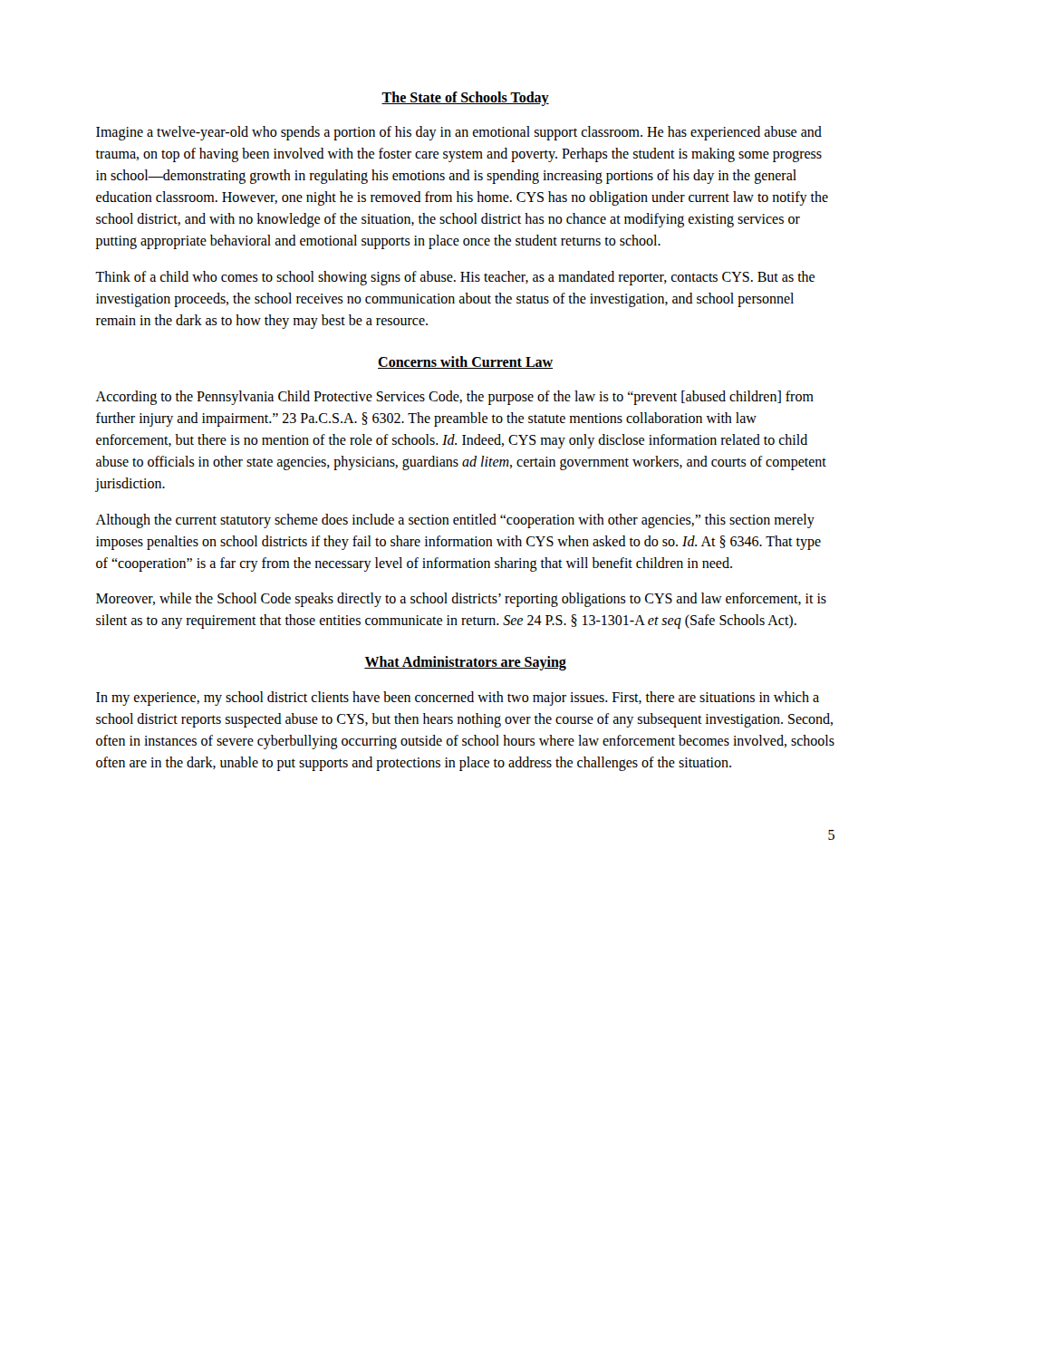The State of Schools Today
Imagine a twelve-year-old who spends a portion of his day in an emotional support classroom. He has experienced abuse and trauma, on top of having been involved with the foster care system and poverty. Perhaps the student is making some progress in school—demonstrating growth in regulating his emotions and is spending increasing portions of his day in the general education classroom. However, one night he is removed from his home. CYS has no obligation under current law to notify the school district, and with no knowledge of the situation, the school district has no chance at modifying existing services or putting appropriate behavioral and emotional supports in place once the student returns to school.
Think of a child who comes to school showing signs of abuse. His teacher, as a mandated reporter, contacts CYS. But as the investigation proceeds, the school receives no communication about the status of the investigation, and school personnel remain in the dark as to how they may best be a resource.
Concerns with Current Law
According to the Pennsylvania Child Protective Services Code, the purpose of the law is to “prevent [abused children] from further injury and impairment.” 23 Pa.C.S.A. § 6302. The preamble to the statute mentions collaboration with law enforcement, but there is no mention of the role of schools. Id. Indeed, CYS may only disclose information related to child abuse to officials in other state agencies, physicians, guardians ad litem, certain government workers, and courts of competent jurisdiction.
Although the current statutory scheme does include a section entitled “cooperation with other agencies,” this section merely imposes penalties on school districts if they fail to share information with CYS when asked to do so. Id. At § 6346. That type of “cooperation” is a far cry from the necessary level of information sharing that will benefit children in need.
Moreover, while the School Code speaks directly to a school districts’ reporting obligations to CYS and law enforcement, it is silent as to any requirement that those entities communicate in return. See 24 P.S. § 13-1301-A et seq (Safe Schools Act).
What Administrators are Saying
In my experience, my school district clients have been concerned with two major issues. First, there are situations in which a school district reports suspected abuse to CYS, but then hears nothing over the course of any subsequent investigation. Second, often in instances of severe cyberbullying occurring outside of school hours where law enforcement becomes involved, schools often are in the dark, unable to put supports and protections in place to address the challenges of the situation.
5